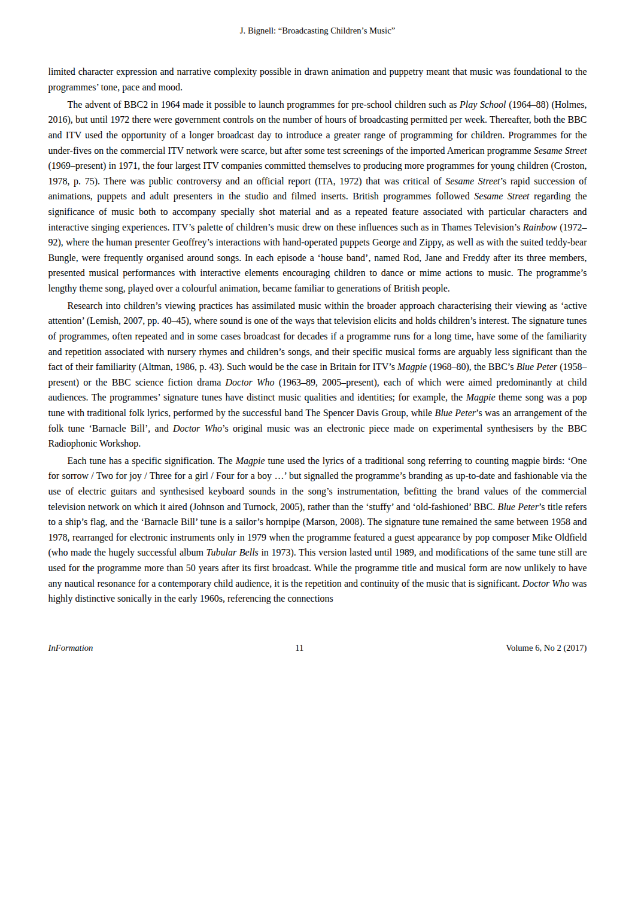J. Bignell: “Broadcasting Children’s Music”
limited character expression and narrative complexity possible in drawn animation and puppetry meant that music was foundational to the programmes’ tone, pace and mood.
The advent of BBC2 in 1964 made it possible to launch programmes for pre-school children such as Play School (1964–88) (Holmes, 2016), but until 1972 there were government controls on the number of hours of broadcasting permitted per week. Thereafter, both the BBC and ITV used the opportunity of a longer broadcast day to introduce a greater range of programming for children. Programmes for the under-fives on the commercial ITV network were scarce, but after some test screenings of the imported American programme Sesame Street (1969–present) in 1971, the four largest ITV companies committed themselves to producing more programmes for young children (Croston, 1978, p. 75). There was public controversy and an official report (ITA, 1972) that was critical of Sesame Street’s rapid succession of animations, puppets and adult presenters in the studio and filmed inserts. British programmes followed Sesame Street regarding the significance of music both to accompany specially shot material and as a repeated feature associated with particular characters and interactive singing experiences. ITV’s palette of children’s music drew on these influences such as in Thames Television’s Rainbow (1972–92), where the human presenter Geoffrey’s interactions with hand-operated puppets George and Zippy, as well as with the suited teddy-bear Bungle, were frequently organised around songs. In each episode a ‘house band’, named Rod, Jane and Freddy after its three members, presented musical performances with interactive elements encouraging children to dance or mime actions to music. The programme’s lengthy theme song, played over a colourful animation, became familiar to generations of British people.
Research into children’s viewing practices has assimilated music within the broader approach characterising their viewing as ‘active attention’ (Lemish, 2007, pp. 40–45), where sound is one of the ways that television elicits and holds children’s interest. The signature tunes of programmes, often repeated and in some cases broadcast for decades if a programme runs for a long time, have some of the familiarity and repetition associated with nursery rhymes and children’s songs, and their specific musical forms are arguably less significant than the fact of their familiarity (Altman, 1986, p. 43). Such would be the case in Britain for ITV’s Magpie (1968–80), the BBC’s Blue Peter (1958–present) or the BBC science fiction drama Doctor Who (1963–89, 2005–present), each of which were aimed predominantly at child audiences. The programmes’ signature tunes have distinct music qualities and identities; for example, the Magpie theme song was a pop tune with traditional folk lyrics, performed by the successful band The Spencer Davis Group, while Blue Peter’s was an arrangement of the folk tune ‘Barnacle Bill’, and Doctor Who’s original music was an electronic piece made on experimental synthesisers by the BBC Radiophonic Workshop.
Each tune has a specific signification. The Magpie tune used the lyrics of a traditional song referring to counting magpie birds: ‘One for sorrow / Two for joy / Three for a girl / Four for a boy …’ but signalled the programme’s branding as up-to-date and fashionable via the use of electric guitars and synthesised keyboard sounds in the song’s instrumentation, befitting the brand values of the commercial television network on which it aired (Johnson and Turnock, 2005), rather than the ‘stuffy’ and ‘old-fashioned’ BBC. Blue Peter’s title refers to a ship’s flag, and the ‘Barnacle Bill’ tune is a sailor’s hornpipe (Marson, 2008). The signature tune remained the same between 1958 and 1978, rearranged for electronic instruments only in 1979 when the programme featured a guest appearance by pop composer Mike Oldfield (who made the hugely successful album Tubular Bells in 1973). This version lasted until 1989, and modifications of the same tune still are used for the programme more than 50 years after its first broadcast. While the programme title and musical form are now unlikely to have any nautical resonance for a contemporary child audience, it is the repetition and continuity of the music that is significant. Doctor Who was highly distinctive sonically in the early 1960s, referencing the connections
InFormation 11 Volume 6, No 2 (2017)